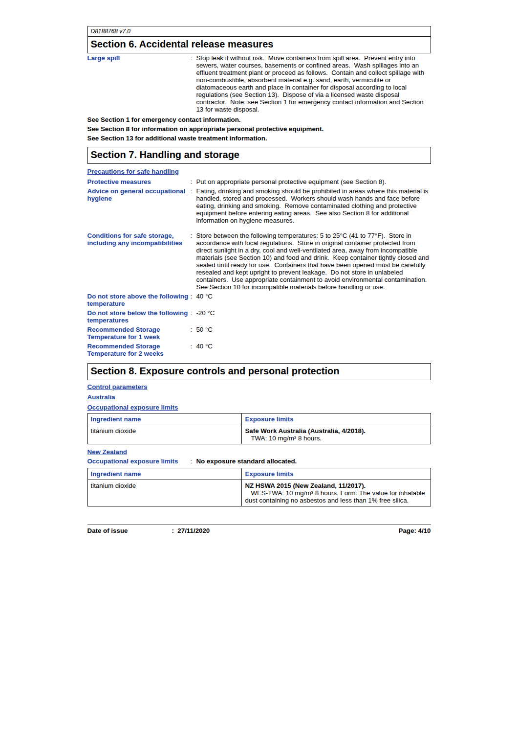D8188768 v7.0
Section 6. Accidental release measures
| Large spill | : | Stop leak if without risk. Move containers from spill area. Prevent entry into sewers, water courses, basements or confined areas. Wash spillages into an effluent treatment plant or proceed as follows. Contain and collect spillage with non-combustible, absorbent material e.g. sand, earth, vermiculite or diatomaceous earth and place in container for disposal according to local regulations (see Section 13). Dispose of via a licensed waste disposal contractor. Note: see Section 1 for emergency contact information and Section 13 for waste disposal. |
See Section 1 for emergency contact information.
See Section 8 for information on appropriate personal protective equipment.
See Section 13 for additional waste treatment information.
Section 7. Handling and storage
Precautions for safe handling
| Protective measures | : | Put on appropriate personal protective equipment (see Section 8). |
| Advice on general occupational hygiene | : | Eating, drinking and smoking should be prohibited in areas where this material is handled, stored and processed. Workers should wash hands and face before eating, drinking and smoking. Remove contaminated clothing and protective equipment before entering eating areas. See also Section 8 for additional information on hygiene measures. |
| Conditions for safe storage, including any incompatibilities | : | Store between the following temperatures: 5 to 25°C (41 to 77°F). Store in accordance with local regulations. Store in original container protected from direct sunlight in a dry, cool and well-ventilated area, away from incompatible materials (see Section 10) and food and drink. Keep container tightly closed and sealed until ready for use. Containers that have been opened must be carefully resealed and kept upright to prevent leakage. Do not store in unlabeled containers. Use appropriate containment to avoid environmental contamination. See Section 10 for incompatible materials before handling or use. |
| Do not store above the following temperature | : | 40 °C |
| Do not store below the following temperatures | : | -20 °C |
| Recommended Storage Temperature for 1 week | : | 50 °C |
| Recommended Storage Temperature for 2 weeks | : | 40 °C |
Section 8. Exposure controls and personal protection
Control parameters
Australia
Occupational exposure limits
| Ingredient name | Exposure limits |
| --- | --- |
| titanium dioxide | Safe Work Australia (Australia, 4/2018). TWA: 10 mg/m³ 8 hours. |
New Zealand
| Occupational exposure limits | : | No exposure standard allocated. |
| Ingredient name | Exposure limits |
| --- | --- |
| titanium dioxide | NZ HSWA 2015 (New Zealand, 11/2017). WES-TWA: 10 mg/m³ 8 hours. Form: The value for inhalable dust containing no asbestos and less than 1% free silica. |
Date of issue : 27/11/2020 Page: 4/10